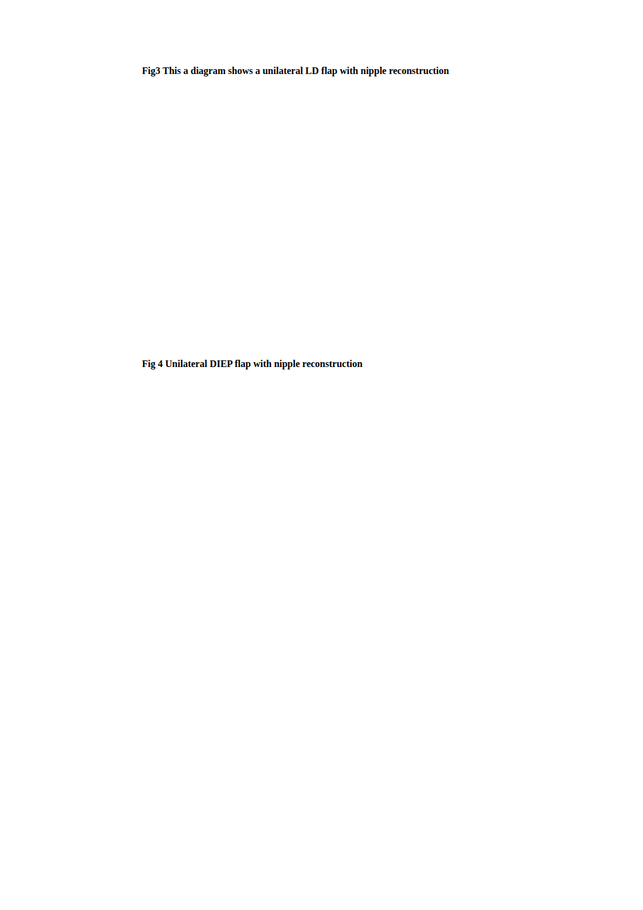Fig3 This a diagram shows a unilateral LD flap with nipple reconstruction
Fig 4 Unilateral DIEP flap with nipple reconstruction